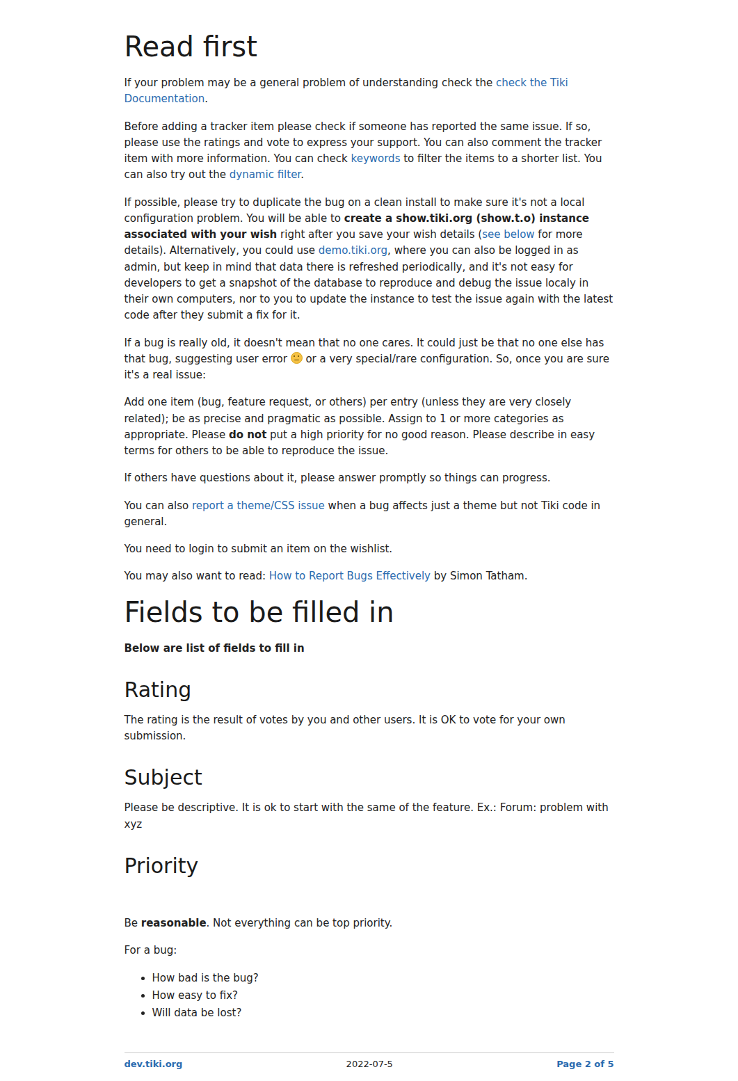Read first
If your problem may be a general problem of understanding check the check the Tiki Documentation.
Before adding a tracker item please check if someone has reported the same issue. If so, please use the ratings and vote to express your support. You can also comment the tracker item with more information. You can check keywords to filter the items to a shorter list. You can also try out the dynamic filter.
If possible, please try to duplicate the bug on a clean install to make sure it's not a local configuration problem. You will be able to create a show.tiki.org (show.t.o) instance associated with your wish right after you save your wish details (see below for more details). Alternatively, you could use demo.tiki.org, where you can also be logged in as admin, but keep in mind that data there is refreshed periodically, and it's not easy for developers to get a snapshot of the database to reproduce and debug the issue localy in their own computers, nor to you to update the instance to test the issue again with the latest code after they submit a fix for it.
If a bug is really old, it doesn't mean that no one cares. It could just be that no one else has that bug, suggesting user error or a very special/rare configuration. So, once you are sure it's a real issue:
Add one item (bug, feature request, or others) per entry (unless they are very closely related); be as precise and pragmatic as possible. Assign to 1 or more categories as appropriate. Please do not put a high priority for no good reason. Please describe in easy terms for others to be able to reproduce the issue.
If others have questions about it, please answer promptly so things can progress.
You can also report a theme/CSS issue when a bug affects just a theme but not Tiki code in general.
You need to login to submit an item on the wishlist.
You may also want to read: How to Report Bugs Effectively by Simon Tatham.
Fields to be filled in
Below are list of fields to fill in
Rating
The rating is the result of votes by you and other users. It is OK to vote for your own submission.
Subject
Please be descriptive. It is ok to start with the same of the feature. Ex.: Forum: problem with xyz
Priority
Be reasonable. Not everything can be top priority.
For a bug:
How bad is the bug?
How easy to fix?
Will data be lost?
dev.tiki.org
2022-07-5
Page 2 of 5